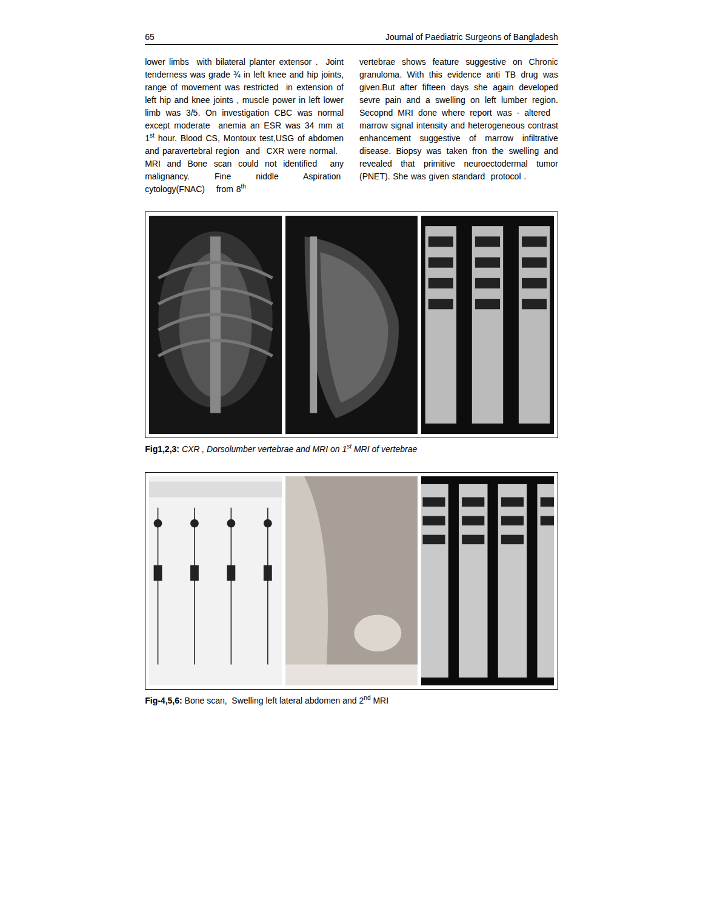65 Journal of Paediatric Surgeons of Bangladesh
lower limbs with bilateral planter extensor . Joint tenderness was grade ¾ in left knee and hip joints, range of movement was restricted in extension of left hip and knee joints , muscle power in left lower limb was 3/5. On investigation CBC was normal except moderate anemia an ESR was 34 mm at 1st hour. Blood CS, Montoux test,USG of abdomen and paravertebral region and CXR were normal. MRI and Bone scan could not identified any malignancy. Fine niddle Aspiration cytology(FNAC) from 8th
vertebrae shows feature suggestive on Chronic granuloma. With this evidence anti TB drug was given.But after fifteen days she again developed sevre pain and a swelling on left lumber region. Secopnd MRI done where report was - altered marrow signal intensity and heterogeneous contrast enhancement suggestive of marrow infiltrative disease. Biopsy was taken fron the swelling and revealed that primitive neuroectodermal tumor (PNET). She was given standard protocol .
Fig1,2,3: CXR , Dorsolumber vertebrae and MRI on 1st MRI of vertebrae
Fig-4,5,6: Bone scan, Swelling left lateral abdomen and 2nd MRI